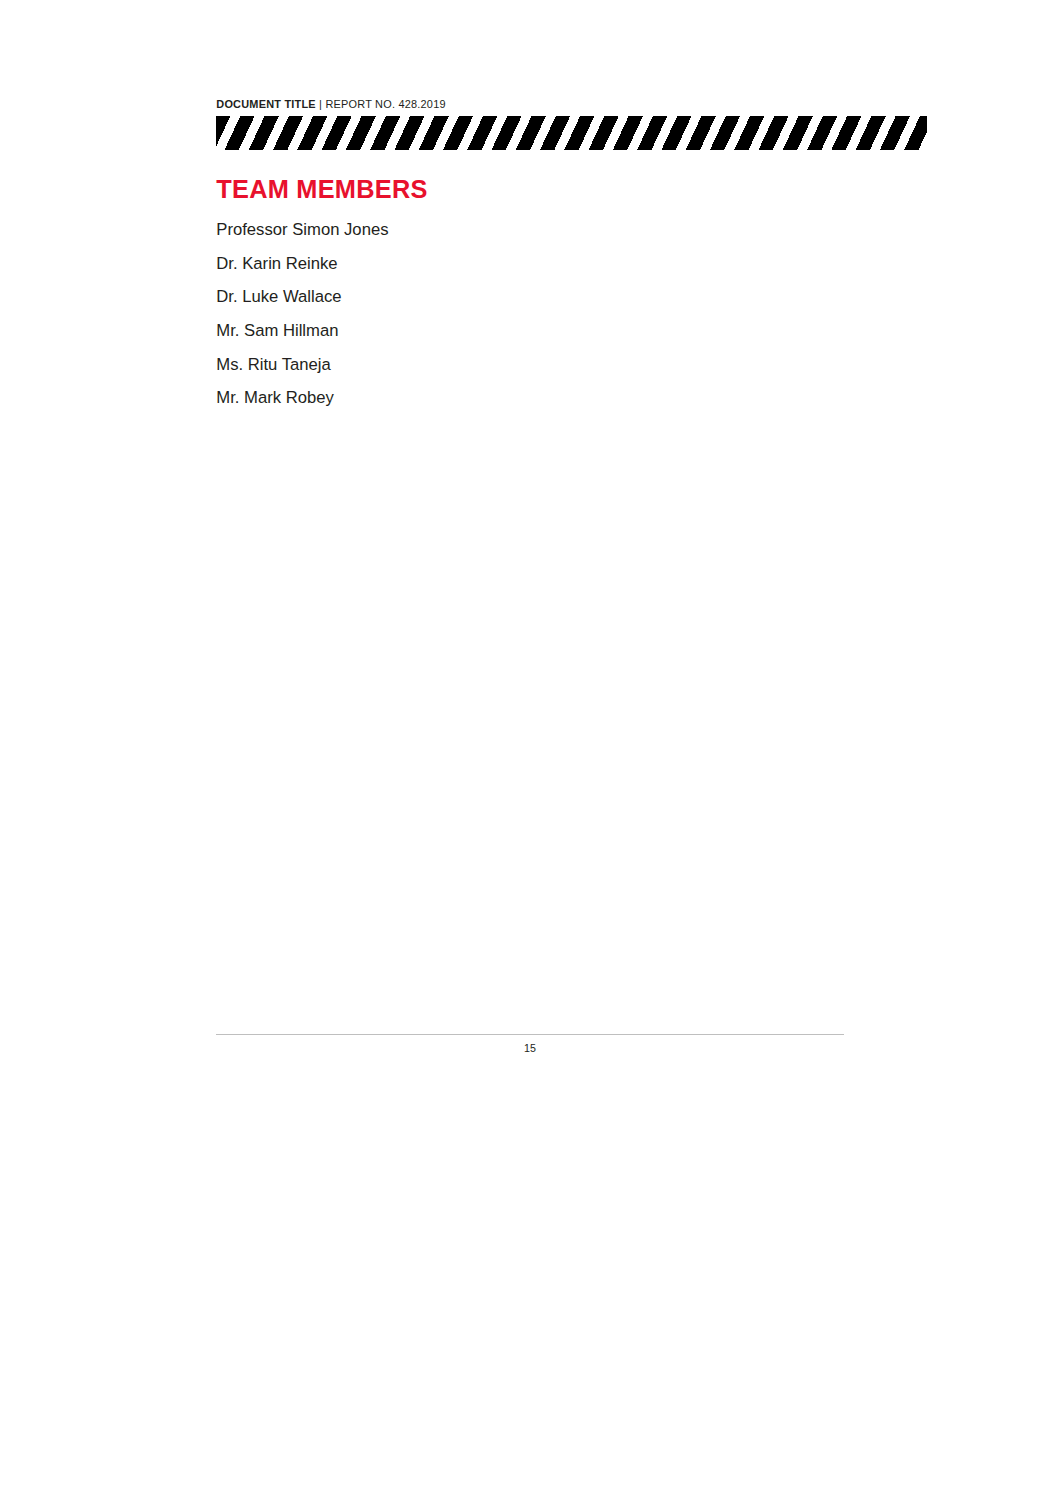DOCUMENT TITLE | REPORT NO. 428.2019
TEAM MEMBERS
Professor Simon Jones
Dr. Karin Reinke
Dr. Luke Wallace
Mr. Sam Hillman
Ms. Ritu Taneja
Mr. Mark Robey
15